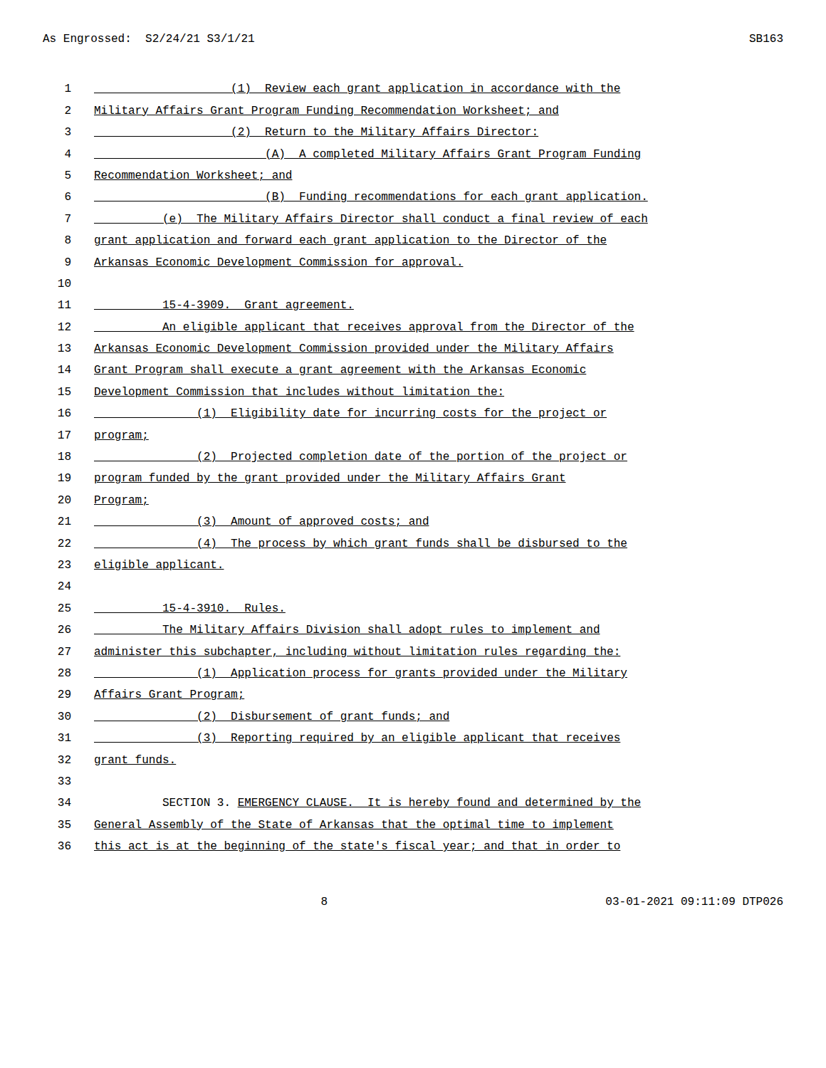As Engrossed: S2/24/21 S3/1/21 SB163
(1) Review each grant application in accordance with the
Military Affairs Grant Program Funding Recommendation Worksheet; and
(2) Return to the Military Affairs Director:
(A) A completed Military Affairs Grant Program Funding
Recommendation Worksheet; and
(B) Funding recommendations for each grant application.
(e) The Military Affairs Director shall conduct a final review of each
grant application and forward each grant application to the Director of the
Arkansas Economic Development Commission for approval.
15-4-3909. Grant agreement.
An eligible applicant that receives approval from the Director of the
Arkansas Economic Development Commission provided under the Military Affairs
Grant Program shall execute a grant agreement with the Arkansas Economic
Development Commission that includes without limitation the:
(1) Eligibility date for incurring costs for the project or
program;
(2) Projected completion date of the portion of the project or
program funded by the grant provided under the Military Affairs Grant
Program;
(3) Amount of approved costs; and
(4) The process by which grant funds shall be disbursed to the
eligible applicant.
15-4-3910. Rules.
The Military Affairs Division shall adopt rules to implement and
administer this subchapter, including without limitation rules regarding the:
(1) Application process for grants provided under the Military
Affairs Grant Program;
(2) Disbursement of grant funds; and
(3) Reporting required by an eligible applicant that receives
grant funds.
SECTION 3. EMERGENCY CLAUSE. It is hereby found and determined by the
General Assembly of the State of Arkansas that the optimal time to implement
this act is at the beginning of the state's fiscal year; and that in order to
8 03-01-2021 09:11:09 DTP026